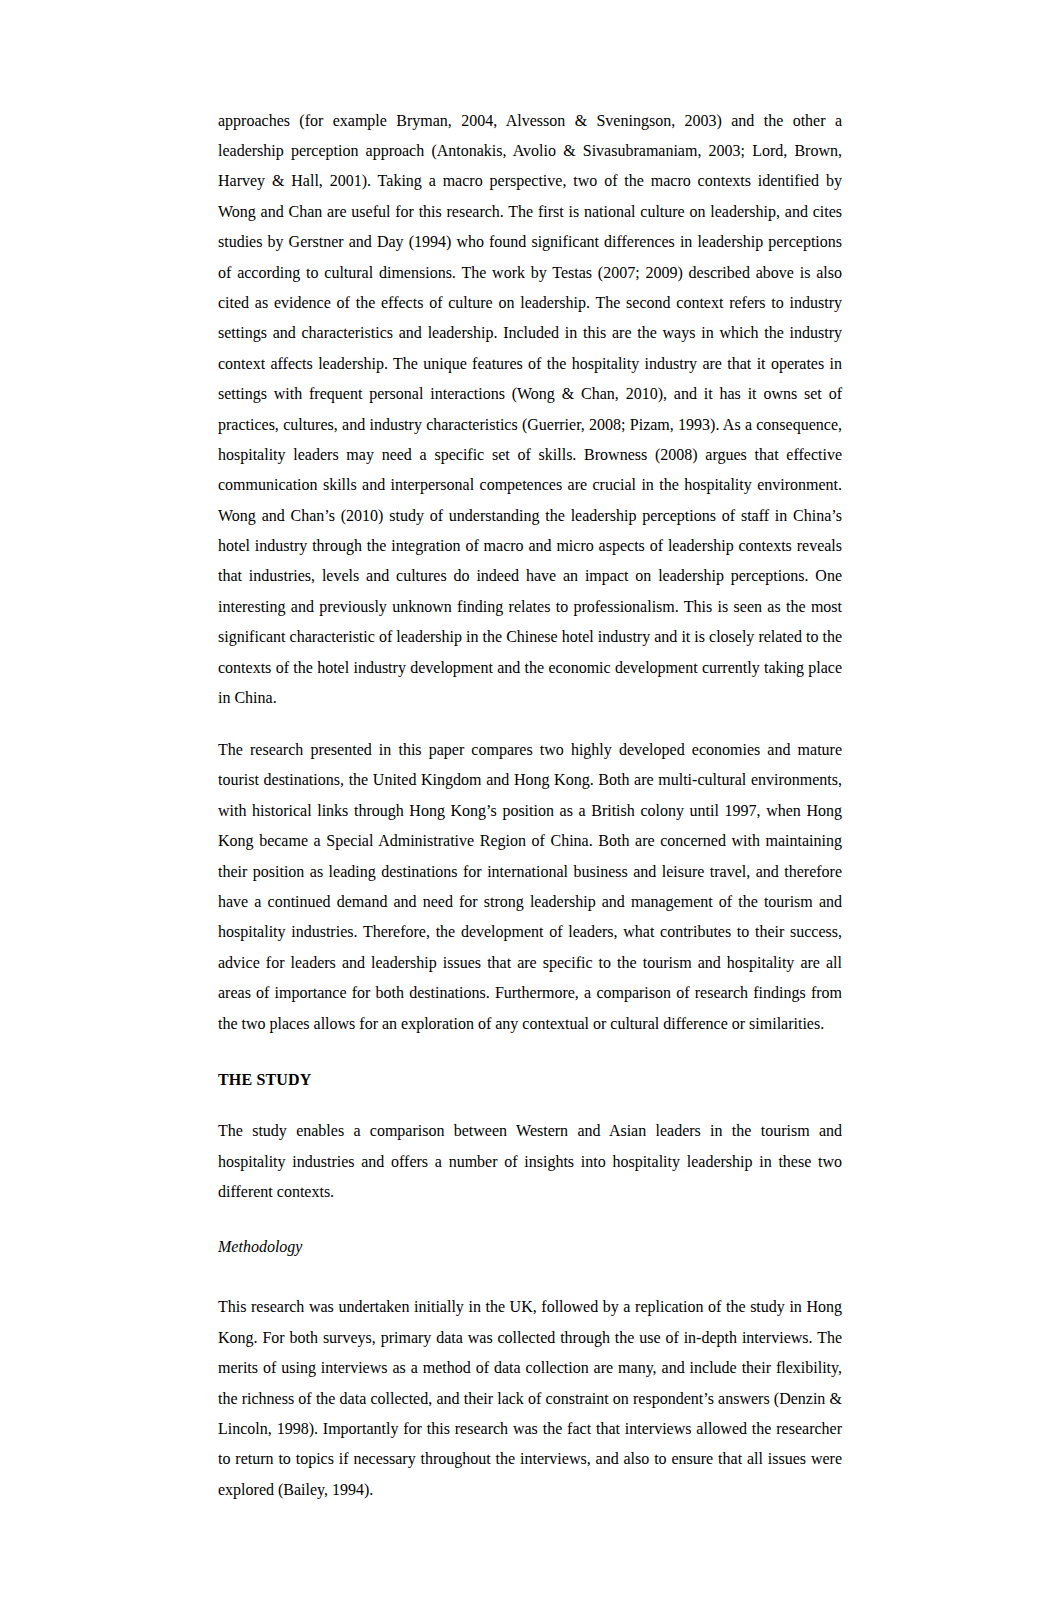approaches (for example Bryman, 2004, Alvesson & Sveningson, 2003) and the other a leadership perception approach (Antonakis, Avolio & Sivasubramaniam, 2003; Lord, Brown, Harvey & Hall, 2001). Taking a macro perspective, two of the macro contexts identified by Wong and Chan are useful for this research. The first is national culture on leadership, and cites studies by Gerstner and Day (1994) who found significant differences in leadership perceptions of according to cultural dimensions. The work by Testas (2007; 2009) described above is also cited as evidence of the effects of culture on leadership. The second context refers to industry settings and characteristics and leadership. Included in this are the ways in which the industry context affects leadership. The unique features of the hospitality industry are that it operates in settings with frequent personal interactions (Wong & Chan, 2010), and it has it owns set of practices, cultures, and industry characteristics (Guerrier, 2008; Pizam, 1993). As a consequence, hospitality leaders may need a specific set of skills. Browness (2008) argues that effective communication skills and interpersonal competences are crucial in the hospitality environment. Wong and Chan’s (2010) study of understanding the leadership perceptions of staff in China’s hotel industry through the integration of macro and micro aspects of leadership contexts reveals that industries, levels and cultures do indeed have an impact on leadership perceptions. One interesting and previously unknown finding relates to professionalism. This is seen as the most significant characteristic of leadership in the Chinese hotel industry and it is closely related to the contexts of the hotel industry development and the economic development currently taking place in China.
The research presented in this paper compares two highly developed economies and mature tourist destinations, the United Kingdom and Hong Kong. Both are multi-cultural environments, with historical links through Hong Kong’s position as a British colony until 1997, when Hong Kong became a Special Administrative Region of China. Both are concerned with maintaining their position as leading destinations for international business and leisure travel, and therefore have a continued demand and need for strong leadership and management of the tourism and hospitality industries. Therefore, the development of leaders, what contributes to their success, advice for leaders and leadership issues that are specific to the tourism and hospitality are all areas of importance for both destinations. Furthermore, a comparison of research findings from the two places allows for an exploration of any contextual or cultural difference or similarities.
The Study
The study enables a comparison between Western and Asian leaders in the tourism and hospitality industries and offers a number of insights into hospitality leadership in these two different contexts.
Methodology
This research was undertaken initially in the UK, followed by a replication of the study in Hong Kong. For both surveys, primary data was collected through the use of in-depth interviews. The merits of using interviews as a method of data collection are many, and include their flexibility, the richness of the data collected, and their lack of constraint on respondent’s answers (Denzin & Lincoln, 1998). Importantly for this research was the fact that interviews allowed the researcher to return to topics if necessary throughout the interviews, and also to ensure that all issues were explored (Bailey, 1994).